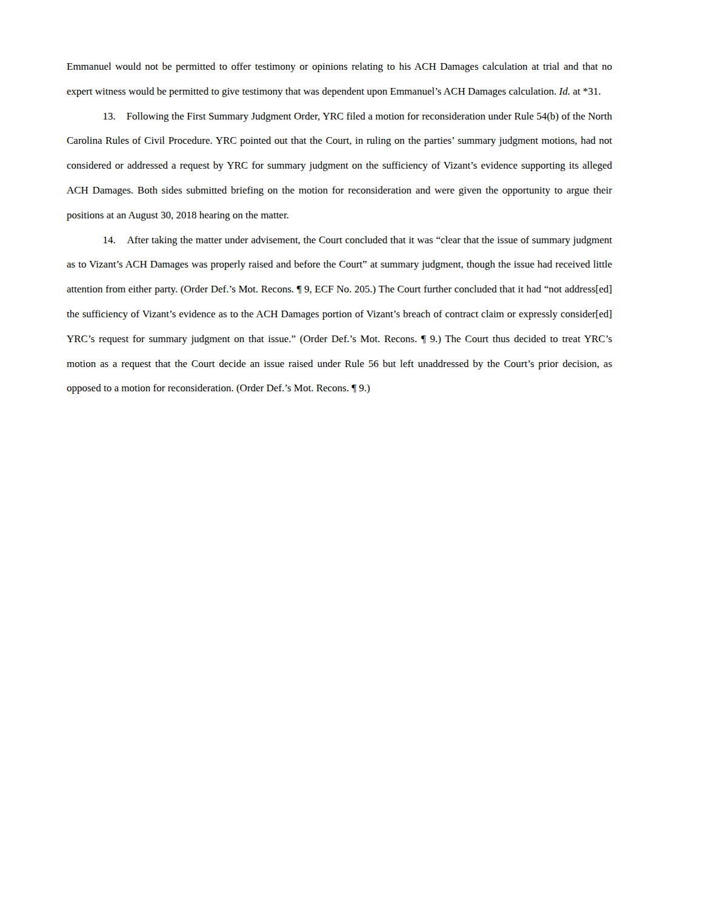Emmanuel would not be permitted to offer testimony or opinions relating to his ACH Damages calculation at trial and that no expert witness would be permitted to give testimony that was dependent upon Emmanuel’s ACH Damages calculation. Id. at *31.
13. Following the First Summary Judgment Order, YRC filed a motion for reconsideration under Rule 54(b) of the North Carolina Rules of Civil Procedure. YRC pointed out that the Court, in ruling on the parties’ summary judgment motions, had not considered or addressed a request by YRC for summary judgment on the sufficiency of Vizant’s evidence supporting its alleged ACH Damages. Both sides submitted briefing on the motion for reconsideration and were given the opportunity to argue their positions at an August 30, 2018 hearing on the matter.
14. After taking the matter under advisement, the Court concluded that it was “clear that the issue of summary judgment as to Vizant’s ACH Damages was properly raised and before the Court” at summary judgment, though the issue had received little attention from either party. (Order Def.’s Mot. Recons. ¶ 9, ECF No. 205.) The Court further concluded that it had “not address[ed] the sufficiency of Vizant’s evidence as to the ACH Damages portion of Vizant’s breach of contract claim or expressly consider[ed] YRC’s request for summary judgment on that issue.” (Order Def.’s Mot. Recons. ¶ 9.) The Court thus decided to treat YRC’s motion as a request that the Court decide an issue raised under Rule 56 but left unaddressed by the Court’s prior decision, as opposed to a motion for reconsideration. (Order Def.’s Mot. Recons. ¶ 9.)